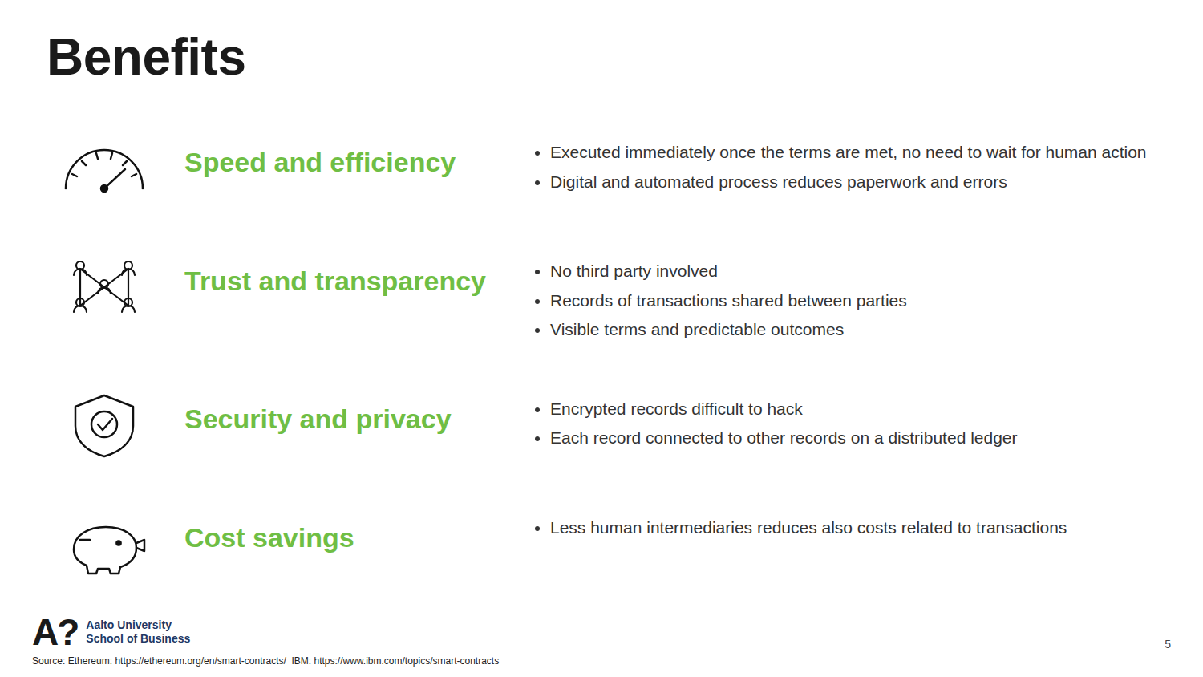Benefits
Speed and efficiency
Executed immediately once the terms are met, no need to wait for human action
Digital and automated process reduces paperwork and errors
Trust and transparency
No third party involved
Records of transactions shared between parties
Visible terms and predictable outcomes
Security and privacy
Encrypted records difficult to hack
Each record connected to other records on a distributed ledger
Cost savings
Less human intermediaries reduces also costs related to transactions
A?
Aalto University
School of Business
Source: Ethereum: https://ethereum.org/en/smart-contracts/ IBM: https://www.ibm.com/topics/smart-contracts
5